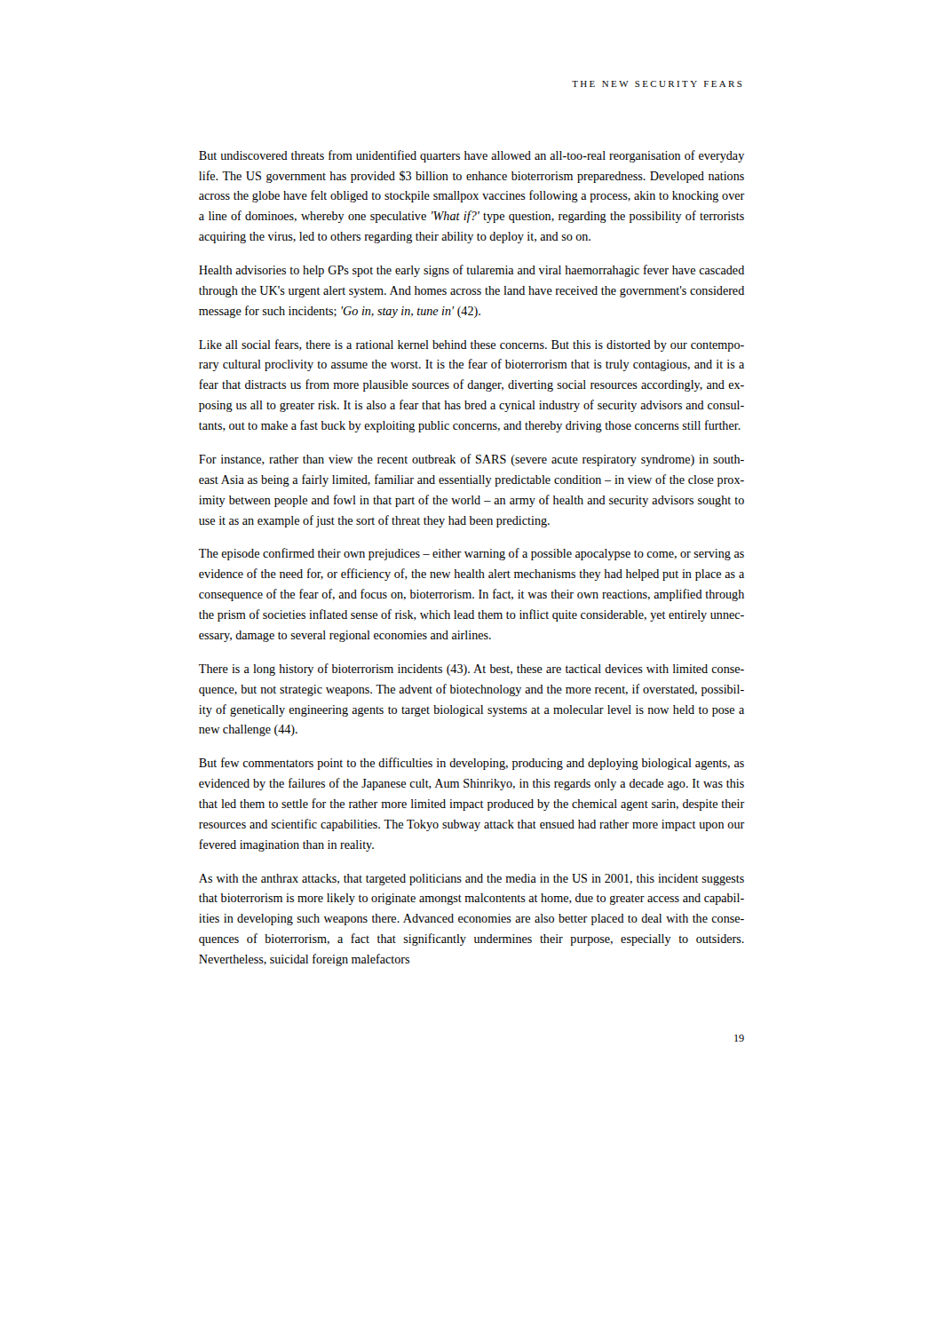The New Security Fears
But undiscovered threats from unidentified quarters have allowed an all-too-real reorganisation of everyday life. The US government has provided $3 billion to enhance bioterrorism preparedness. Developed nations across the globe have felt obliged to stockpile smallpox vaccines following a process, akin to knocking over a line of dominoes, whereby one speculative 'What if?' type question, regarding the possibility of terrorists acquiring the virus, led to others regarding their ability to deploy it, and so on.
Health advisories to help GPs spot the early signs of tularemia and viral haemorrahagic fever have cascaded through the UK's urgent alert system. And homes across the land have received the government's considered message for such incidents; 'Go in, stay in, tune in' (42).
Like all social fears, there is a rational kernel behind these concerns. But this is distorted by our contemporary cultural proclivity to assume the worst. It is the fear of bioterrorism that is truly contagious, and it is a fear that distracts us from more plausible sources of danger, diverting social resources accordingly, and exposing us all to greater risk. It is also a fear that has bred a cynical industry of security advisors and consultants, out to make a fast buck by exploiting public concerns, and thereby driving those concerns still further.
For instance, rather than view the recent outbreak of SARS (severe acute respiratory syndrome) in south-east Asia as being a fairly limited, familiar and essentially predictable condition – in view of the close proximity between people and fowl in that part of the world – an army of health and security advisors sought to use it as an example of just the sort of threat they had been predicting.
The episode confirmed their own prejudices – either warning of a possible apocalypse to come, or serving as evidence of the need for, or efficiency of, the new health alert mechanisms they had helped put in place as a consequence of the fear of, and focus on, bioterrorism. In fact, it was their own reactions, amplified through the prism of societies inflated sense of risk, which lead them to inflict quite considerable, yet entirely unnecessary, damage to several regional economies and airlines.
There is a long history of bioterrorism incidents (43). At best, these are tactical devices with limited consequence, but not strategic weapons. The advent of biotechnology and the more recent, if overstated, possibility of genetically engineering agents to target biological systems at a molecular level is now held to pose a new challenge (44).
But few commentators point to the difficulties in developing, producing and deploying biological agents, as evidenced by the failures of the Japanese cult, Aum Shinrikyo, in this regards only a decade ago. It was this that led them to settle for the rather more limited impact produced by the chemical agent sarin, despite their resources and scientific capabilities. The Tokyo subway attack that ensued had rather more impact upon our fevered imagination than in reality.
As with the anthrax attacks, that targeted politicians and the media in the US in 2001, this incident suggests that bioterrorism is more likely to originate amongst malcontents at home, due to greater access and capabilities in developing such weapons there. Advanced economies are also better placed to deal with the consequences of bioterrorism, a fact that significantly undermines their purpose, especially to outsiders. Nevertheless, suicidal foreign malefactors
19